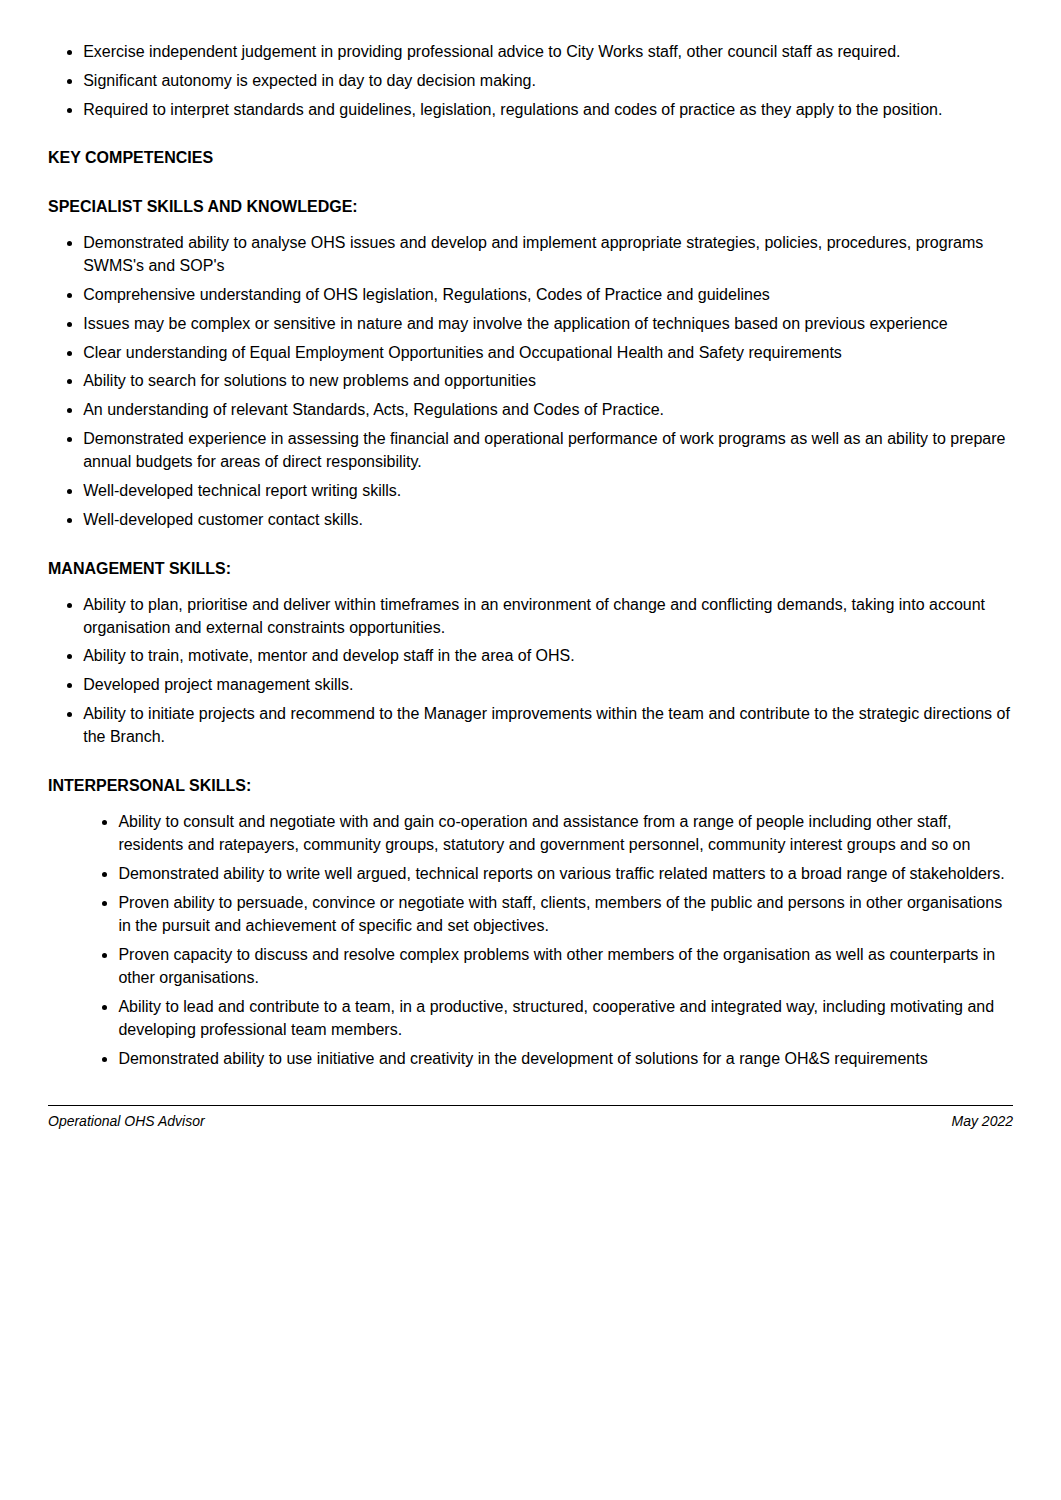Exercise independent judgement in providing professional advice to City Works staff, other council staff as required.
Significant autonomy is expected in day to day decision making.
Required to interpret standards and guidelines, legislation, regulations and codes of practice as they apply to the position.
Key Competencies
Specialist Skills and Knowledge:
Demonstrated ability to analyse OHS issues and develop and implement appropriate strategies, policies, procedures, programs SWMS's and SOP's
Comprehensive understanding of OHS legislation, Regulations, Codes of Practice and guidelines
Issues may be complex or sensitive in nature and may involve the application of techniques based on previous experience
Clear understanding of Equal Employment Opportunities and Occupational Health and Safety requirements
Ability to search for solutions to new problems and opportunities
An understanding of relevant Standards, Acts, Regulations and Codes of Practice.
Demonstrated experience in assessing the financial and operational performance of work programs as well as an ability to prepare annual budgets for areas of direct responsibility.
Well-developed technical report writing skills.
Well-developed customer contact skills.
Management Skills:
Ability to plan, prioritise and deliver within timeframes in an environment of change and conflicting demands, taking into account organisation and external constraints opportunities.
Ability to train, motivate, mentor and develop staff in the area of OHS.
Developed project management skills.
Ability to initiate projects and recommend to the Manager improvements within the team and contribute to the strategic directions of the Branch.
Interpersonal Skills:
Ability to consult and negotiate with and gain co-operation and assistance from a range of people including other staff, residents and ratepayers, community groups, statutory and government personnel, community interest groups and so on
Demonstrated ability to write well argued, technical reports on various traffic related matters to a broad range of stakeholders.
Proven ability to persuade, convince or negotiate with staff, clients, members of the public and persons in other organisations in the pursuit and achievement of specific and set objectives.
Proven capacity to discuss and resolve complex problems with other members of the organisation as well as counterparts in other organisations.
Ability to lead and contribute to a team, in a productive, structured, cooperative and integrated way, including motivating and developing professional team members.
Demonstrated ability to use initiative and creativity in the development of solutions for a range OH&S requirements
Operational OHS Advisor May 2022